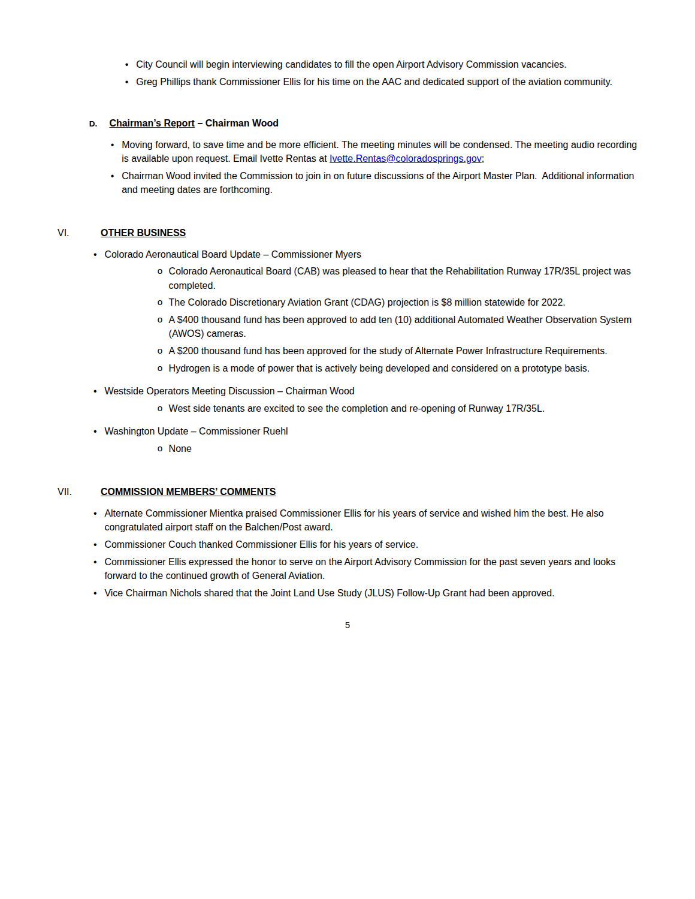City Council will begin interviewing candidates to fill the open Airport Advisory Commission vacancies.
Greg Phillips thank Commissioner Ellis for his time on the AAC and dedicated support of the aviation community.
D. Chairman’s Report – Chairman Wood
Moving forward, to save time and be more efficient. The meeting minutes will be condensed. The meeting audio recording is available upon request. Email Ivette Rentas at Ivette.Rentas@coloradosprings.gov;
Chairman Wood invited the Commission to join in on future discussions of the Airport Master Plan. Additional information and meeting dates are forthcoming.
VI. OTHER BUSINESS
Colorado Aeronautical Board Update – Commissioner Myers
Colorado Aeronautical Board (CAB) was pleased to hear that the Rehabilitation Runway 17R/35L project was completed.
The Colorado Discretionary Aviation Grant (CDAG) projection is $8 million statewide for 2022.
A $400 thousand fund has been approved to add ten (10) additional Automated Weather Observation System (AWOS) cameras.
A $200 thousand fund has been approved for the study of Alternate Power Infrastructure Requirements.
Hydrogen is a mode of power that is actively being developed and considered on a prototype basis.
Westside Operators Meeting Discussion – Chairman Wood
West side tenants are excited to see the completion and re-opening of Runway 17R/35L.
Washington Update – Commissioner Ruehl
None
VII. COMMISSION MEMBERS’ COMMENTS
Alternate Commissioner Mientka praised Commissioner Ellis for his years of service and wished him the best. He also congratulated airport staff on the Balchen/Post award.
Commissioner Couch thanked Commissioner Ellis for his years of service.
Commissioner Ellis expressed the honor to serve on the Airport Advisory Commission for the past seven years and looks forward to the continued growth of General Aviation.
Vice Chairman Nichols shared that the Joint Land Use Study (JLUS) Follow-Up Grant had been approved.
5